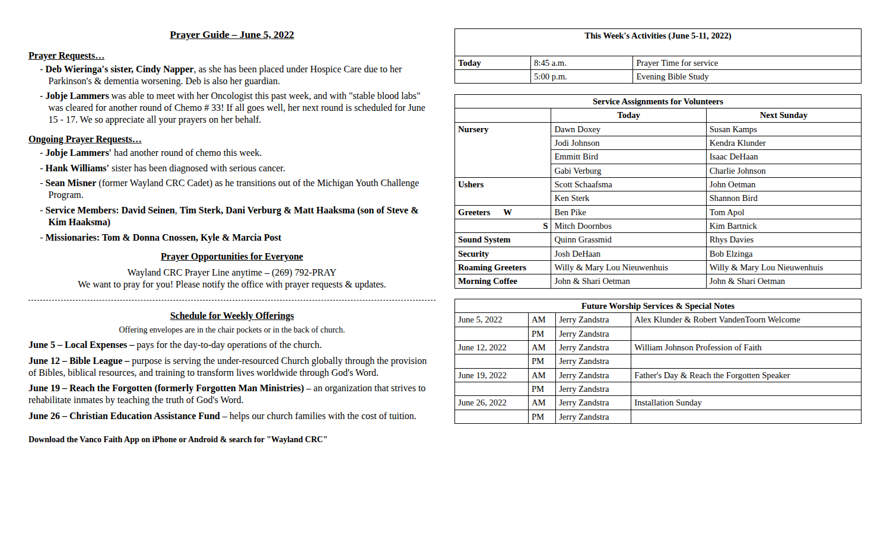Prayer Guide – June 5, 2022
Prayer Requests…
Deb Wieringa's sister, Cindy Napper, as she has been placed under Hospice Care due to her Parkinson's & dementia worsening. Deb is also her guardian.
Jobje Lammers was able to meet with her Oncologist this past week, and with "stable blood labs" was cleared for another round of Chemo # 33! If all goes well, her next round is scheduled for June 15 - 17. We so appreciate all your prayers on her behalf.
Ongoing Prayer Requests…
Jobje Lammers' had another round of chemo this week.
Hank Williams' sister has been diagnosed with serious cancer.
Sean Misner (former Wayland CRC Cadet) as he transitions out of the Michigan Youth Challenge Program.
Service Members: David Seinen, Tim Sterk, Dani Verburg & Matt Haaksma (son of Steve & Kim Haaksma)
Missionaries: Tom & Donna Cnossen, Kyle & Marcia Post
Prayer Opportunities for Everyone
Wayland CRC Prayer Line anytime – (269) 792-PRAY
We want to pray for you! Please notify the office with prayer requests & updates.
Schedule for Weekly Offerings
Offering envelopes are in the chair pockets or in the back of church.
June 5 – Local Expenses – pays for the day-to-day operations of the church.
June 12 – Bible League – purpose is serving the under-resourced Church globally through the provision of Bibles, biblical resources, and training to transform lives worldwide through God's Word.
June 19 – Reach the Forgotten (formerly Forgotten Man Ministries) – an organization that strives to rehabilitate inmates by teaching the truth of God's Word.
June 26 – Christian Education Assistance Fund – helps our church families with the cost of tuition.
Download the Vanco Faith App on iPhone or Android & search for "Wayland CRC"
This Week's Activities (June 5-11, 2022)
| Today | 8:45 a.m. | Prayer Time for service |
| | 5:00 p.m. | Evening Bible Study |
Service Assignments for Volunteers
| | Today | Next Sunday |
| --- | --- | --- |
| Nursery | Dawn Doxey | Susan Kamps |
| Jodi Johnson | Kendra Klunder |
| Emmitt Bird | Isaac DeHaan |
| Gabi Verburg | Charlie Johnson |
| Ushers | Scott Schaafsma | John Oetman |
| Ken Sterk | Shannon Bird |
| Greeters W | Ben Pike | Tom Apol |
| S | Mitch Doornbos | Kim Bartnick |
| Sound System | Quinn Grassmid | Rhys Davies |
| Security | Josh DeHaan | Bob Elzinga |
| Roaming Greeters | Willy & Mary Lou Nieuwenhuis | Willy & Mary Lou Nieuwenhuis |
| Morning Coffee | John & Shari Oetman | John & Shari Oetman |
Future Worship Services & Special Notes
| June 5, 2022 | AM | Jerry Zandstra | Alex Klunder & Robert VandenToorn Welcome |
| | PM | Jerry Zandstra | |
| June 12, 2022 | AM | Jerry Zandstra | William Johnson Profession of Faith |
| | PM | Jerry Zandstra | |
| June 19, 2022 | AM | Jerry Zandstra | Father's Day & Reach the Forgotten Speaker |
| | PM | Jerry Zandstra | |
| June 26, 2022 | AM | Jerry Zandstra | Installation Sunday |
| | PM | Jerry Zandstra | |